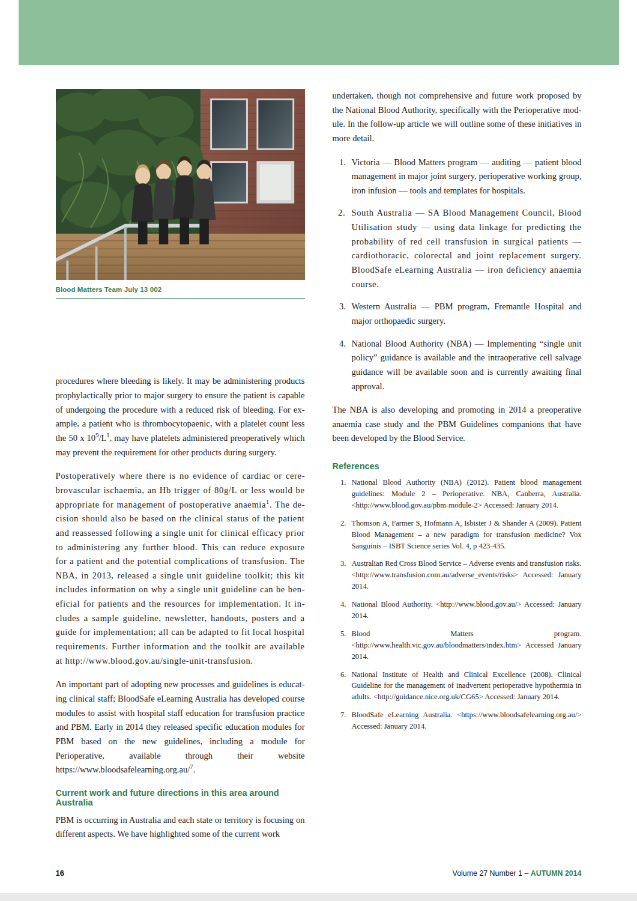Blood Matters Team July 13 002
procedures where bleeding is likely. It may be administering products prophylactically prior to major surgery to ensure the patient is capable of undergoing the procedure with a reduced risk of bleeding. For example, a patient who is thrombocytopaenic, with a platelet count less the 50 x 109/L1, may have platelets administered preoperatively which may prevent the requirement for other products during surgery.
Postoperatively where there is no evidence of cardiac or cerebrovascular ischaemia, an Hb trigger of 80g/L or less would be appropriate for management of postoperative anaemia1. The decision should also be based on the clinical status of the patient and reassessed following a single unit for clinical efficacy prior to administering any further blood. This can reduce exposure for a patient and the potential complications of transfusion. The NBA, in 2013, released a single unit guideline toolkit; this kit includes information on why a single unit guideline can be beneficial for patients and the resources for implementation. It includes a sample guideline, newsletter, handouts, posters and a guide for implementation; all can be adapted to fit local hospital requirements. Further information and the toolkit are available at http://www.blood.gov.au/single-unit-transfusion.
An important part of adopting new processes and guidelines is educating clinical staff; BloodSafe eLearning Australia has developed course modules to assist with hospital staff education for transfusion practice and PBM. Early in 2014 they released specific education modules for PBM based on the new guidelines, including a module for Perioperative, available through their website https://www.bloodsafelearning.org.au/7.
Current work and future directions in this area around Australia
PBM is occurring in Australia and each state or territory is focusing on different aspects. We have highlighted some of the current work
undertaken, though not comprehensive and future work proposed by the National Blood Authority, specifically with the Perioperative module. In the follow-up article we will outline some of these initiatives in more detail.
Victoria — Blood Matters program — auditing — patient blood management in major joint surgery, perioperative working group, iron infusion — tools and templates for hospitals.
South Australia — SA Blood Management Council, Blood Utilisation study — using data linkage for predicting the probability of red cell transfusion in surgical patients — cardiothoracic, colorectal and joint replacement surgery. BloodSafe eLearning Australia — iron deficiency anaemia course.
Western Australia — PBM program, Fremantle Hospital and major orthopaedic surgery.
National Blood Authority (NBA) — Implementing “single unit policy” guidance is available and the intraoperative cell salvage guidance will be available soon and is currently awaiting final approval.
The NBA is also developing and promoting in 2014 a preoperative anaemia case study and the PBM Guidelines companions that have been developed by the Blood Service.
References
National Blood Authority (NBA) (2012). Patient blood management guidelines: Module 2 – Perioperative. NBA, Canberra, Australia. <http://www.blood.gov.au/pbm-module-2> Accessed: January 2014.
Thomson A, Farmer S, Hofmann A, Isbister J & Shander A (2009). Patient Blood Management – a new paradigm for transfusion medicine? Vox Sanguinis – ISBT Science series Vol. 4, p 423-435.
Australian Red Cross Blood Service – Adverse events and transfusion risks. <http://www.transfusion.com.au/adverse_events/risks> Accessed: January 2014.
National Blood Authority. <http://www.blood.gov.au/> Accessed: January 2014.
Blood Matters program. <http://www.health.vic.gov.au/bloodmatters/index.htm> Accessed January 2014.
National Institute of Health and Clinical Excellence (2008). Clinical Guideline for the management of inadvertent perioperative hypothermia in adults. <http://guidance.nice.org.uk/CG65> Accessed: January 2014.
BloodSafe eLearning Australia. <https://www.bloodsafelearning.org.au/> Accessed: January 2014.
16
Volume 27 Number 1 – AUTUMN 2014